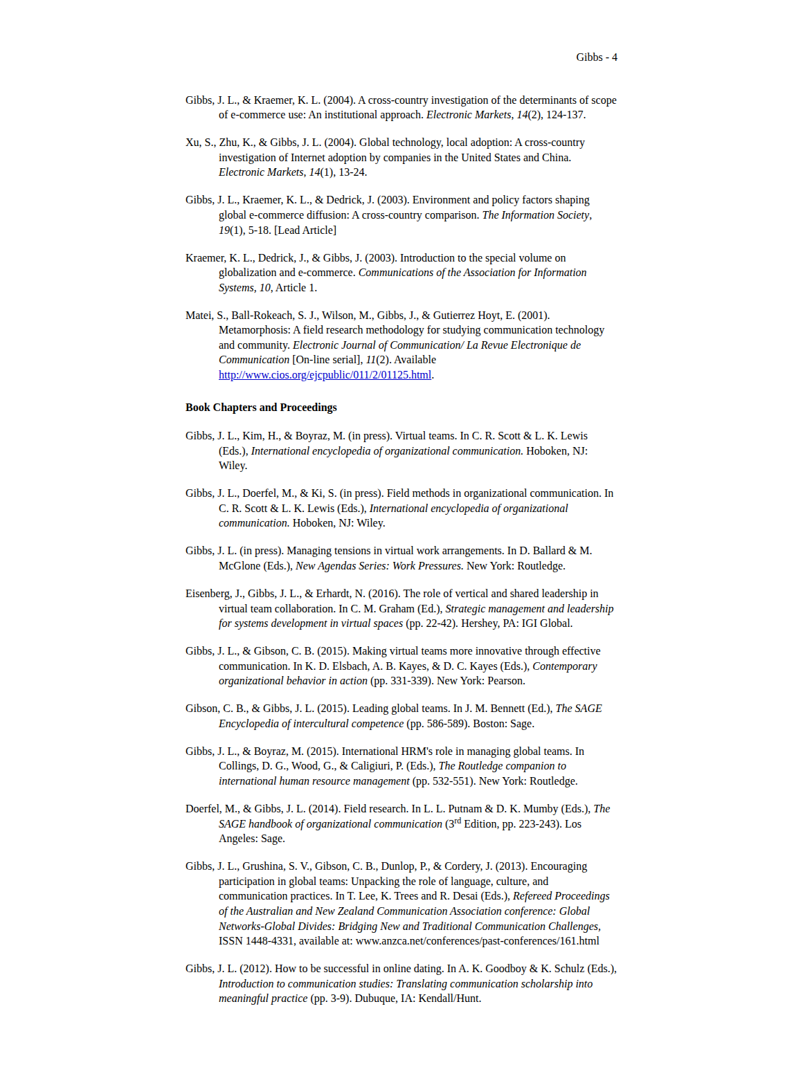Gibbs - 4
Gibbs, J. L., & Kraemer, K. L. (2004). A cross-country investigation of the determinants of scope of e-commerce use: An institutional approach. Electronic Markets, 14(2), 124-137.
Xu, S., Zhu, K., & Gibbs, J. L. (2004). Global technology, local adoption: A cross-country investigation of Internet adoption by companies in the United States and China. Electronic Markets, 14(1), 13-24.
Gibbs, J. L., Kraemer, K. L., & Dedrick, J. (2003). Environment and policy factors shaping global e-commerce diffusion: A cross-country comparison. The Information Society, 19(1), 5-18. [Lead Article]
Kraemer, K. L., Dedrick, J., & Gibbs, J. (2003). Introduction to the special volume on globalization and e-commerce. Communications of the Association for Information Systems, 10, Article 1.
Matei, S., Ball-Rokeach, S. J., Wilson, M., Gibbs, J., & Gutierrez Hoyt, E. (2001). Metamorphosis: A field research methodology for studying communication technology and community. Electronic Journal of Communication/ La Revue Electronique de Communication [On-line serial], 11(2). Available http://www.cios.org/ejcpublic/011/2/01125.html.
Book Chapters and Proceedings
Gibbs, J. L., Kim, H., & Boyraz, M. (in press). Virtual teams. In C. R. Scott & L. K. Lewis (Eds.), International encyclopedia of organizational communication. Hoboken, NJ: Wiley.
Gibbs, J. L., Doerfel, M., & Ki, S. (in press). Field methods in organizational communication. In C. R. Scott & L. K. Lewis (Eds.), International encyclopedia of organizational communication. Hoboken, NJ: Wiley.
Gibbs, J. L. (in press). Managing tensions in virtual work arrangements. In D. Ballard & M. McGlone (Eds.), New Agendas Series: Work Pressures. New York: Routledge.
Eisenberg, J., Gibbs, J. L., & Erhardt, N. (2016). The role of vertical and shared leadership in virtual team collaboration. In C. M. Graham (Ed.), Strategic management and leadership for systems development in virtual spaces (pp. 22-42). Hershey, PA: IGI Global.
Gibbs, J. L., & Gibson, C. B. (2015). Making virtual teams more innovative through effective communication. In K. D. Elsbach, A. B. Kayes, & D. C. Kayes (Eds.), Contemporary organizational behavior in action (pp. 331-339). New York: Pearson.
Gibson, C. B., & Gibbs, J. L. (2015). Leading global teams. In J. M. Bennett (Ed.), The SAGE Encyclopedia of intercultural competence (pp. 586-589). Boston: Sage.
Gibbs, J. L., & Boyraz, M. (2015). International HRM's role in managing global teams. In Collings, D. G., Wood, G., & Caligiuri, P. (Eds.), The Routledge companion to international human resource management (pp. 532-551). New York: Routledge.
Doerfel, M., & Gibbs, J. L. (2014). Field research. In L. L. Putnam & D. K. Mumby (Eds.), The SAGE handbook of organizational communication (3rd Edition, pp. 223-243). Los Angeles: Sage.
Gibbs, J. L., Grushina, S. V., Gibson, C. B., Dunlop, P., & Cordery, J. (2013). Encouraging participation in global teams: Unpacking the role of language, culture, and communication practices. In T. Lee, K. Trees and R. Desai (Eds.), Refereed Proceedings of the Australian and New Zealand Communication Association conference: Global Networks-Global Divides: Bridging New and Traditional Communication Challenges, ISSN 1448-4331, available at: www.anzca.net/conferences/past-conferences/161.html
Gibbs, J. L. (2012). How to be successful in online dating. In A. K. Goodboy & K. Schulz (Eds.), Introduction to communication studies: Translating communication scholarship into meaningful practice (pp. 3-9). Dubuque, IA: Kendall/Hunt.